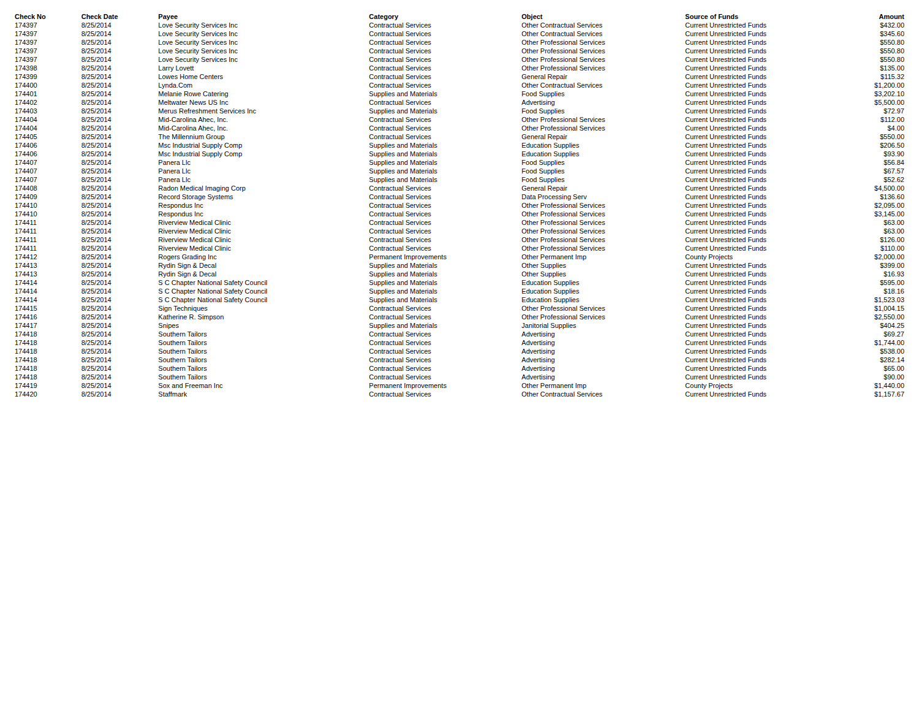| Check No | Check Date | Payee | Category | Object | Source of Funds | Amount |
| --- | --- | --- | --- | --- | --- | --- |
| 174397 | 8/25/2014 | Love Security Services Inc | Contractual Services | Other Contractual Services | Current Unrestricted Funds | $432.00 |
| 174397 | 8/25/2014 | Love Security Services Inc | Contractual Services | Other Contractual Services | Current Unrestricted Funds | $345.60 |
| 174397 | 8/25/2014 | Love Security Services Inc | Contractual Services | Other Professional Services | Current Unrestricted Funds | $550.80 |
| 174397 | 8/25/2014 | Love Security Services Inc | Contractual Services | Other Professional Services | Current Unrestricted Funds | $550.80 |
| 174397 | 8/25/2014 | Love Security Services Inc | Contractual Services | Other Professional Services | Current Unrestricted Funds | $550.80 |
| 174398 | 8/25/2014 | Larry Lovett | Contractual Services | Other Professional Services | Current Unrestricted Funds | $135.00 |
| 174399 | 8/25/2014 | Lowes Home Centers | Contractual Services | General Repair | Current Unrestricted Funds | $115.32 |
| 174400 | 8/25/2014 | Lynda.Com | Contractual Services | Other Contractual Services | Current Unrestricted Funds | $1,200.00 |
| 174401 | 8/25/2014 | Melanie Rowe Catering | Supplies and Materials | Food Supplies | Current Unrestricted Funds | $3,202.10 |
| 174402 | 8/25/2014 | Meltwater News US Inc | Contractual Services | Advertising | Current Unrestricted Funds | $5,500.00 |
| 174403 | 8/25/2014 | Merus Refreshment Services Inc | Supplies and Materials | Food Supplies | Current Unrestricted Funds | $72.97 |
| 174404 | 8/25/2014 | Mid-Carolina Ahec, Inc. | Contractual Services | Other Professional Services | Current Unrestricted Funds | $112.00 |
| 174404 | 8/25/2014 | Mid-Carolina Ahec, Inc. | Contractual Services | Other Professional Services | Current Unrestricted Funds | $4.00 |
| 174405 | 8/25/2014 | The Millennium Group | Contractual Services | General Repair | Current Unrestricted Funds | $550.00 |
| 174406 | 8/25/2014 | Msc Industrial Supply Comp | Supplies and Materials | Education Supplies | Current Unrestricted Funds | $206.50 |
| 174406 | 8/25/2014 | Msc Industrial Supply Comp | Supplies and Materials | Education Supplies | Current Unrestricted Funds | $93.90 |
| 174407 | 8/25/2014 | Panera Llc | Supplies and Materials | Food Supplies | Current Unrestricted Funds | $56.84 |
| 174407 | 8/25/2014 | Panera Llc | Supplies and Materials | Food Supplies | Current Unrestricted Funds | $67.57 |
| 174407 | 8/25/2014 | Panera Llc | Supplies and Materials | Food Supplies | Current Unrestricted Funds | $52.62 |
| 174408 | 8/25/2014 | Radon Medical Imaging Corp | Contractual Services | General Repair | Current Unrestricted Funds | $4,500.00 |
| 174409 | 8/25/2014 | Record Storage Systems | Contractual Services | Data Processing Serv | Current Unrestricted Funds | $136.60 |
| 174410 | 8/25/2014 | Respondus Inc | Contractual Services | Other Professional Services | Current Unrestricted Funds | $2,095.00 |
| 174410 | 8/25/2014 | Respondus Inc | Contractual Services | Other Professional Services | Current Unrestricted Funds | $3,145.00 |
| 174411 | 8/25/2014 | Riverview Medical Clinic | Contractual Services | Other Professional Services | Current Unrestricted Funds | $63.00 |
| 174411 | 8/25/2014 | Riverview Medical Clinic | Contractual Services | Other Professional Services | Current Unrestricted Funds | $63.00 |
| 174411 | 8/25/2014 | Riverview Medical Clinic | Contractual Services | Other Professional Services | Current Unrestricted Funds | $126.00 |
| 174411 | 8/25/2014 | Riverview Medical Clinic | Contractual Services | Other Professional Services | Current Unrestricted Funds | $110.00 |
| 174412 | 8/25/2014 | Rogers Grading Inc | Permanent Improvements | Other Permanent Imp | County Projects | $2,000.00 |
| 174413 | 8/25/2014 | Rydin Sign & Decal | Supplies and Materials | Other Supplies | Current Unrestricted Funds | $399.00 |
| 174413 | 8/25/2014 | Rydin Sign & Decal | Supplies and Materials | Other Supplies | Current Unrestricted Funds | $16.93 |
| 174414 | 8/25/2014 | S C Chapter National Safety Council | Supplies and Materials | Education Supplies | Current Unrestricted Funds | $595.00 |
| 174414 | 8/25/2014 | S C Chapter National Safety Council | Supplies and Materials | Education Supplies | Current Unrestricted Funds | $18.16 |
| 174414 | 8/25/2014 | S C Chapter National Safety Council | Supplies and Materials | Education Supplies | Current Unrestricted Funds | $1,523.03 |
| 174415 | 8/25/2014 | Sign Techniques | Contractual Services | Other Professional Services | Current Unrestricted Funds | $1,004.15 |
| 174416 | 8/25/2014 | Katherine R. Simpson | Contractual Services | Other Professional Services | Current Unrestricted Funds | $2,550.00 |
| 174417 | 8/25/2014 | Snipes | Supplies and Materials | Janitorial Supplies | Current Unrestricted Funds | $404.25 |
| 174418 | 8/25/2014 | Southern Tailors | Contractual Services | Advertising | Current Unrestricted Funds | $69.27 |
| 174418 | 8/25/2014 | Southern Tailors | Contractual Services | Advertising | Current Unrestricted Funds | $1,744.00 |
| 174418 | 8/25/2014 | Southern Tailors | Contractual Services | Advertising | Current Unrestricted Funds | $538.00 |
| 174418 | 8/25/2014 | Southern Tailors | Contractual Services | Advertising | Current Unrestricted Funds | $282.14 |
| 174418 | 8/25/2014 | Southern Tailors | Contractual Services | Advertising | Current Unrestricted Funds | $65.00 |
| 174418 | 8/25/2014 | Southern Tailors | Contractual Services | Advertising | Current Unrestricted Funds | $90.00 |
| 174419 | 8/25/2014 | Sox and Freeman Inc | Permanent Improvements | Other Permanent Imp | County Projects | $1,440.00 |
| 174420 | 8/25/2014 | Staffmark | Contractual Services | Other Contractual Services | Current Unrestricted Funds | $1,157.67 |